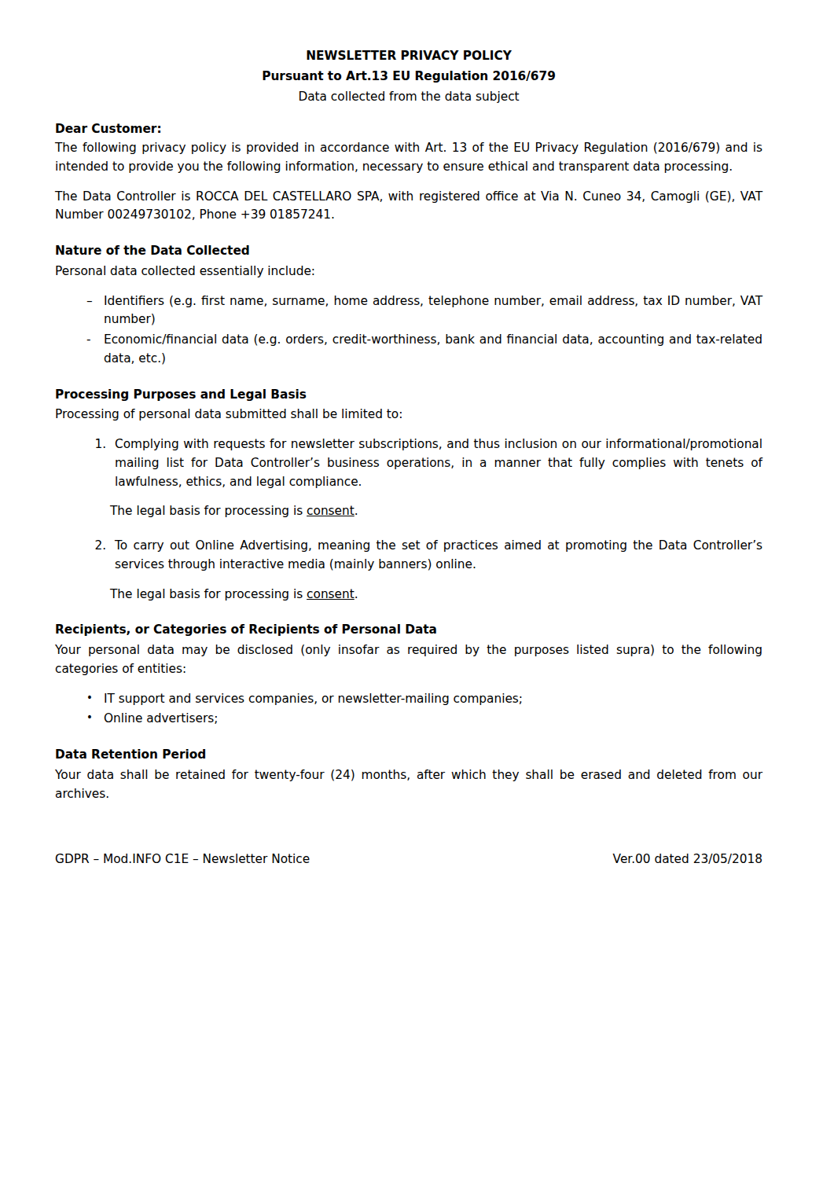NEWSLETTER PRIVACY POLICY
Pursuant to Art.13 EU Regulation 2016/679
Data collected from the data subject
Dear Customer:
The following privacy policy is provided in accordance with Art. 13 of the EU Privacy Regulation (2016/679) and is intended to provide you the following information, necessary to ensure ethical and transparent data processing.
The Data Controller is ROCCA DEL CASTELLARO SPA, with registered office at Via N. Cuneo 34, Camogli (GE), VAT Number 00249730102, Phone +39 01857241.
Nature of the Data Collected
Personal data collected essentially include:
Identifiers (e.g. first name, surname, home address, telephone number, email address, tax ID number, VAT number)
Economic/financial data (e.g. orders, credit-worthiness, bank and financial data, accounting and tax-related data, etc.)
Processing Purposes and Legal Basis
Processing of personal data submitted shall be limited to:
Complying with requests for newsletter subscriptions, and thus inclusion on our informational/promotional mailing list for Data Controller’s business operations, in a manner that fully complies with tenets of lawfulness, ethics, and legal compliance.
The legal basis for processing is consent.
To carry out Online Advertising, meaning the set of practices aimed at promoting the Data Controller’s services through interactive media (mainly banners) online.
The legal basis for processing is consent.
Recipients, or Categories of Recipients of Personal Data
Your personal data may be disclosed (only insofar as required by the purposes listed supra) to the following categories of entities:
IT support and services companies, or newsletter-mailing companies;
Online advertisers;
Data Retention Period
Your data shall be retained for twenty-four (24) months, after which they shall be erased and deleted from our archives.
GDPR – Mod.INFO C1E – Newsletter Notice
Ver.00 dated 23/05/2018